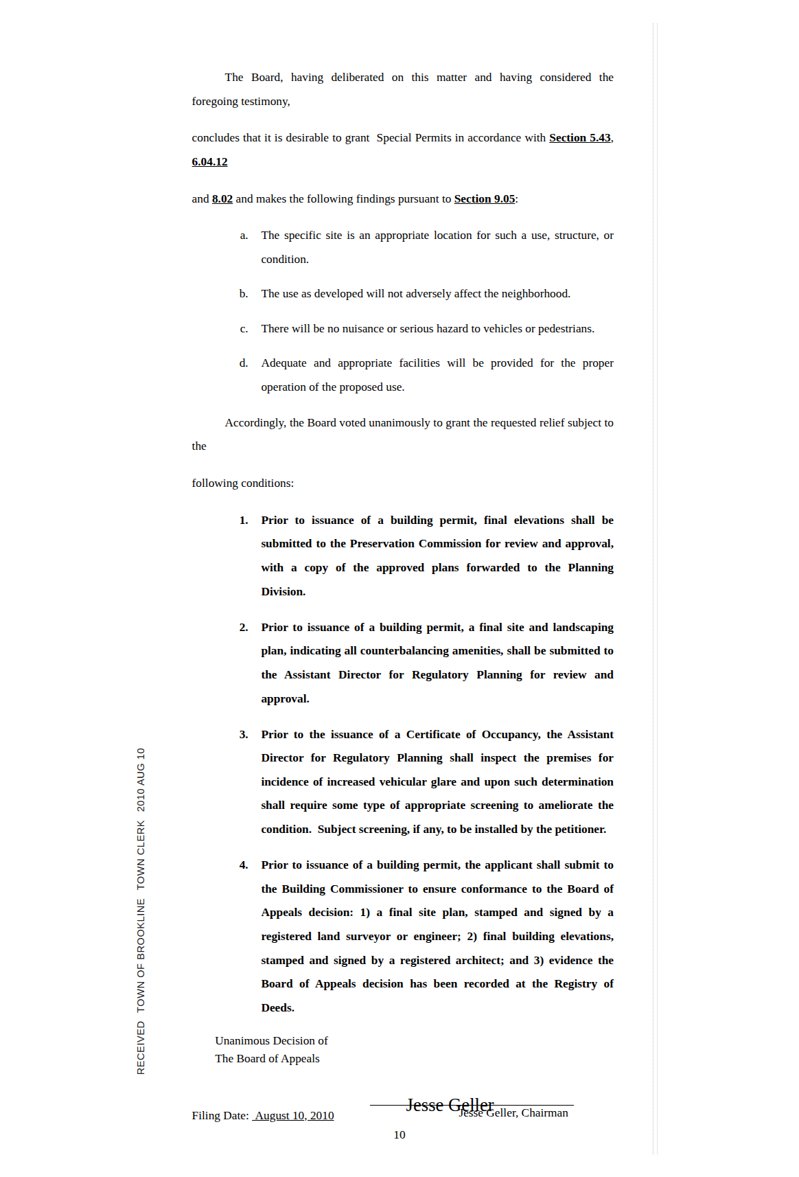The Board, having deliberated on this matter and having considered the foregoing testimony,
concludes that it is desirable to grant Special Permits in accordance with Section 5.43, 6.04.12
and 8.02 and makes the following findings pursuant to Section 9.05:
The specific site is an appropriate location for such a use, structure, or condition.
The use as developed will not adversely affect the neighborhood.
There will be no nuisance or serious hazard to vehicles or pedestrians.
Adequate and appropriate facilities will be provided for the proper operation of the proposed use.
Accordingly, the Board voted unanimously to grant the requested relief subject to the
following conditions:
Prior to issuance of a building permit, final elevations shall be submitted to the Preservation Commission for review and approval, with a copy of the approved plans forwarded to the Planning Division.
Prior to issuance of a building permit, a final site and landscaping plan, indicating all counterbalancing amenities, shall be submitted to the Assistant Director for Regulatory Planning for review and approval.
Prior to the issuance of a Certificate of Occupancy, the Assistant Director for Regulatory Planning shall inspect the premises for incidence of increased vehicular glare and upon such determination shall require some type of appropriate screening to ameliorate the condition. Subject screening, if any, to be installed by the petitioner.
Prior to issuance of a building permit, the applicant shall submit to the Building Commissioner to ensure conformance to the Board of Appeals decision: 1) a final site plan, stamped and signed by a registered land surveyor or engineer; 2) final building elevations, stamped and signed by a registered architect; and 3) evidence the Board of Appeals decision has been recorded at the Registry of Deeds.
Unanimous Decision of
The Board of Appeals
Jesse Geller
Jesse Geller, Chairman
RECEIVED
TOWN OF BROOKLINE
TOWN CLERK
2010 AUG 10
Filing Date: August 10, 2010
10